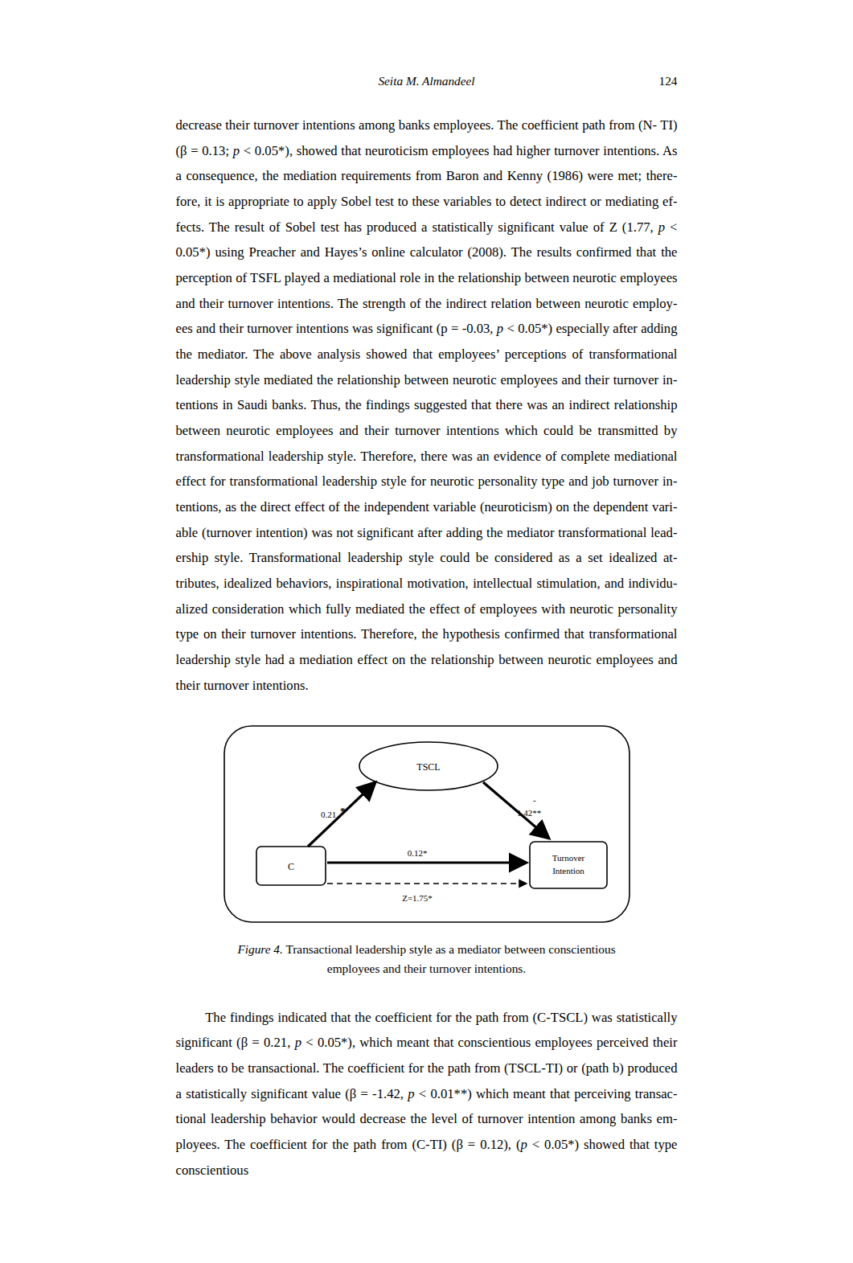Seita M. Almandeel 124
decrease their turnover intentions among banks employees. The coefficient path from (N- TI) (β = 0.13; p < 0.05*), showed that neuroticism employees had higher turnover intentions. As a consequence, the mediation requirements from Baron and Kenny (1986) were met; therefore, it is appropriate to apply Sobel test to these variables to detect indirect or mediating effects. The result of Sobel test has produced a statistically significant value of Z (1.77, p < 0.05*) using Preacher and Hayes’s online calculator (2008). The results confirmed that the perception of TSFL played a mediational role in the relationship between neurotic employees and their turnover intentions. The strength of the indirect relation between neurotic employees and their turnover intentions was significant (p = -0.03, p < 0.05*) especially after adding the mediator. The above analysis showed that employees’ perceptions of transformational leadership style mediated the relationship between neurotic employees and their turnover intentions in Saudi banks. Thus, the findings suggested that there was an indirect relationship between neurotic employees and their turnover intentions which could be transmitted by transformational leadership style. Therefore, there was an evidence of complete mediational effect for transformational leadership style for neurotic personality type and job turnover intentions, as the direct effect of the independent variable (neuroticism) on the dependent variable (turnover intention) was not significant after adding the mediator transformational leadership style. Transformational leadership style could be considered as a set idealized attributes, idealized behaviors, inspirational motivation, intellectual stimulation, and individualized consideration which fully mediated the effect of employees with neurotic personality type on their turnover intentions. Therefore, the hypothesis confirmed that transformational leadership style had a mediation effect on the relationship between neurotic employees and their turnover intentions.
TSCL C Turnover Intention 0.21 * - 1.42** 0.12* Z=1.75*
Figure 4. Transactional leadership style as a mediator between conscientious employees and their turnover intentions.
The findings indicated that the coefficient for the path from (C-TSCL) was statistically significant (β = 0.21, p < 0.05*), which meant that conscientious employees perceived their leaders to be transactional. The coefficient for the path from (TSCL-TI) or (path b) produced a statistically significant value (β = -1.42, p < 0.01**) which meant that perceiving transactional leadership behavior would decrease the level of turnover intention among banks employees. The coefficient for the path from (C-TI) (β = 0.12), (p < 0.05*) showed that type conscientious